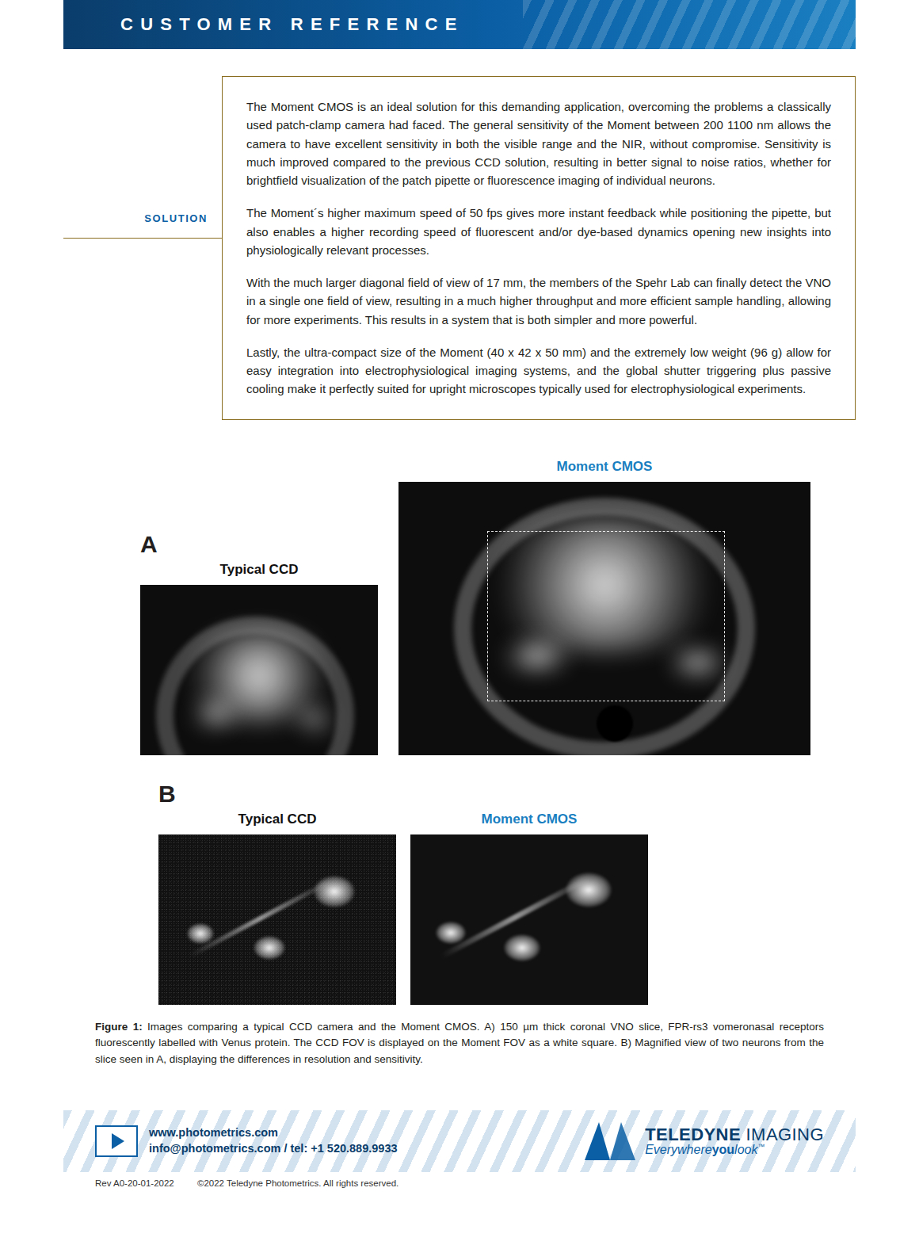Customer Reference
Solution
The Moment CMOS is an ideal solution for this demanding application, overcoming the problems a classically used patch-clamp camera had faced. The general sensitivity of the Moment between 200 1100 nm allows the camera to have excellent sensitivity in both the visible range and the NIR, without compromise. Sensitivity is much improved compared to the previous CCD solution, resulting in better signal to noise ratios, whether for brightfield visualization of the patch pipette or fluorescence imaging of individual neurons.
The Moment´s higher maximum speed of 50 fps gives more instant feedback while positioning the pipette, but also enables a higher recording speed of fluorescent and/or dye-based dynamics opening new insights into physiologically relevant processes.
With the much larger diagonal field of view of 17 mm, the members of the Spehr Lab can finally detect the VNO in a single one field of view, resulting in a much higher throughput and more efficient sample handling, allowing for more experiments. This results in a system that is both simpler and more powerful.
Lastly, the ultra-compact size of the Moment (40 x 42 x 50 mm) and the extremely low weight (96 g) allow for easy integration into electrophysiological imaging systems, and the global shutter triggering plus passive cooling make it perfectly suited for upright microscopes typically used for electrophysiological experiments.
A
Typical CCD
Moment CMOS
B
Typical CCD
Moment CMOS
Figure 1: Images comparing a typical CCD camera and the Moment CMOS. A) 150 µm thick coronal VNO slice, FPR-rs3 vomeronasal receptors fluorescently labelled with Venus protein. The CCD FOV is displayed on the Moment FOV as a white square. B) Magnified view of two neurons from the slice seen in A, displaying the differences in resolution and sensitivity.
www.photometrics.com
info@photometrics.com / tel: +1 520.889.9933
TELEDYNE IMAGING
Everywhereyoulook™
Rev A0-20-01-2022 ©2022 Teledyne Photometrics. All rights reserved.